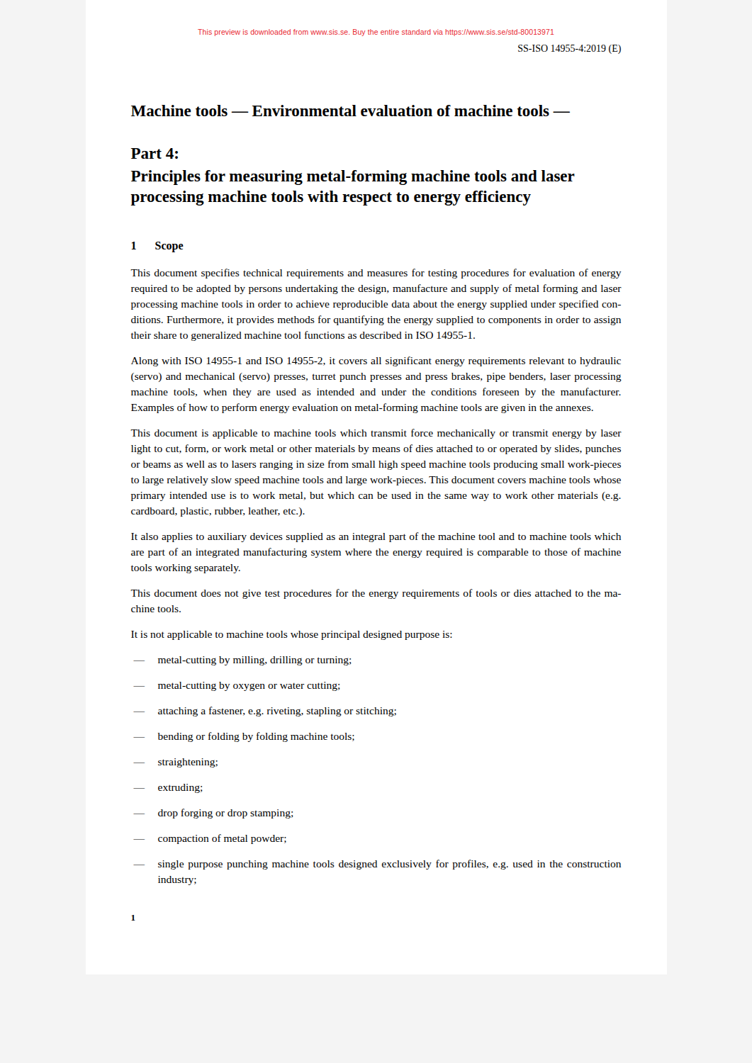This preview is downloaded from www.sis.se. Buy the entire standard via https://www.sis.se/std-80013971
SS-ISO 14955-4:2019 (E)
Machine tools — Environmental evaluation of machine tools —
Part 4:
Principles for measuring metal-forming machine tools and laser processing machine tools with respect to energy efficiency
1 Scope
This document specifies technical requirements and measures for testing procedures for evaluation of energy required to be adopted by persons undertaking the design, manufacture and supply of metal forming and laser processing machine tools in order to achieve reproducible data about the energy supplied under specified conditions. Furthermore, it provides methods for quantifying the energy supplied to components in order to assign their share to generalized machine tool functions as described in ISO 14955-1.
Along with ISO 14955-1 and ISO 14955-2, it covers all significant energy requirements relevant to hydraulic (servo) and mechanical (servo) presses, turret punch presses and press brakes, pipe benders, laser processing machine tools, when they are used as intended and under the conditions foreseen by the manufacturer. Examples of how to perform energy evaluation on metal-forming machine tools are given in the annexes.
This document is applicable to machine tools which transmit force mechanically or transmit energy by laser light to cut, form, or work metal or other materials by means of dies attached to or operated by slides, punches or beams as well as to lasers ranging in size from small high speed machine tools producing small work-pieces to large relatively slow speed machine tools and large work-pieces. This document covers machine tools whose primary intended use is to work metal, but which can be used in the same way to work other materials (e.g. cardboard, plastic, rubber, leather, etc.).
It also applies to auxiliary devices supplied as an integral part of the machine tool and to machine tools which are part of an integrated manufacturing system where the energy required is comparable to those of machine tools working separately.
This document does not give test procedures for the energy requirements of tools or dies attached to the machine tools.
It is not applicable to machine tools whose principal designed purpose is:
metal-cutting by milling, drilling or turning;
metal-cutting by oxygen or water cutting;
attaching a fastener, e.g. riveting, stapling or stitching;
bending or folding by folding machine tools;
straightening;
extruding;
drop forging or drop stamping;
compaction of metal powder;
single purpose punching machine tools designed exclusively for profiles, e.g. used in the construction industry;
1